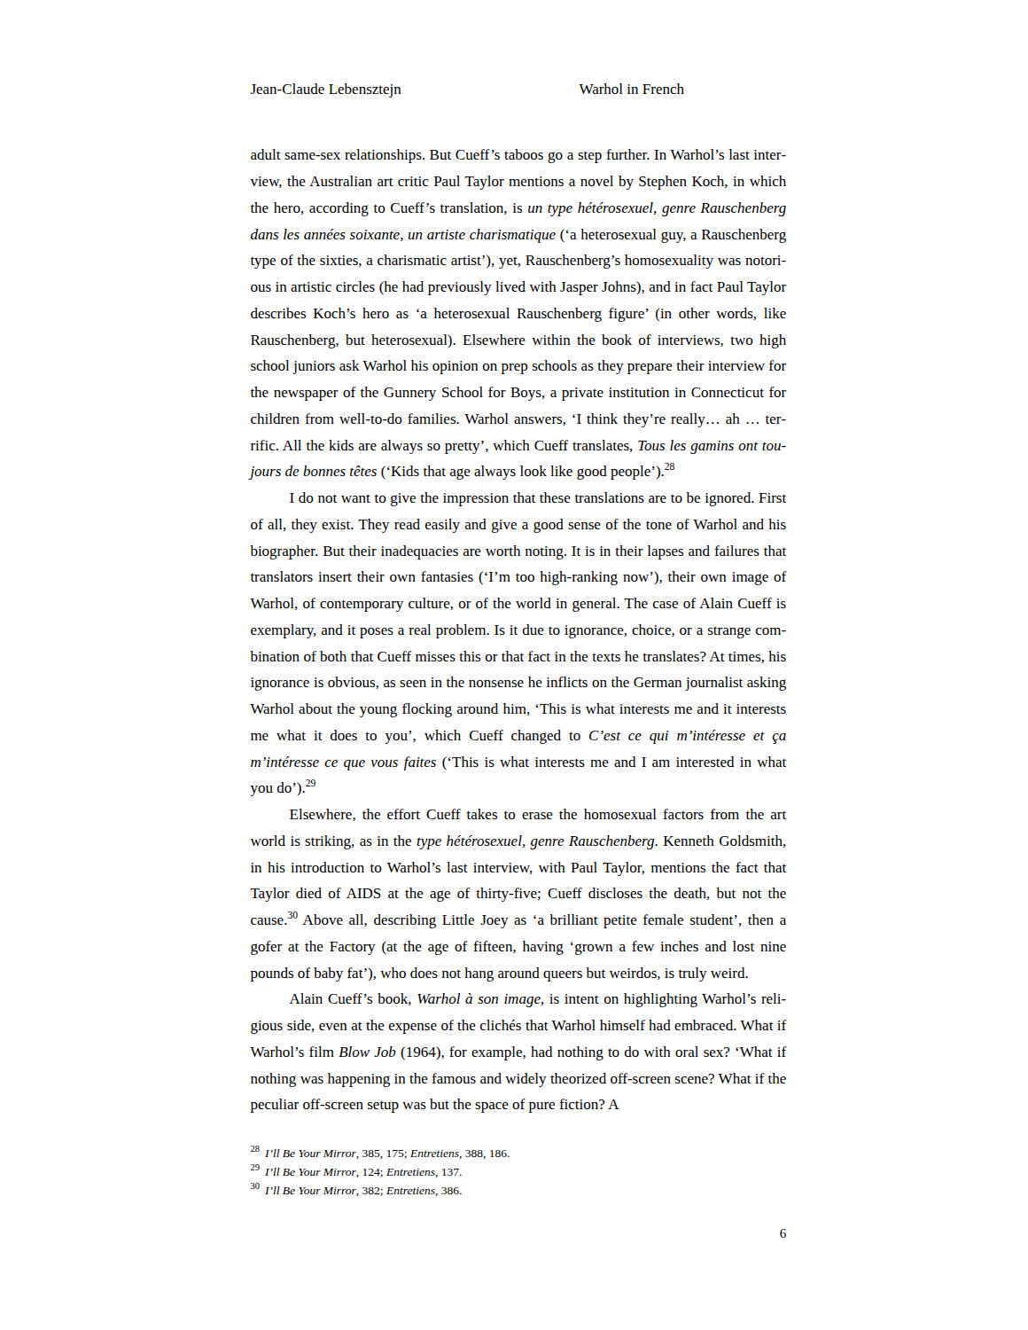Jean-Claude Lebensztejn Warhol in French
adult same-sex relationships. But Cueff’s taboos go a step further. In Warhol’s last interview, the Australian art critic Paul Taylor mentions a novel by Stephen Koch, in which the hero, according to Cueff’s translation, is un type hétérosexuel, genre Rauschenberg dans les années soixante, un artiste charismatique (‘a heterosexual guy, a Rauschenberg type of the sixties, a charismatic artist’), yet, Rauschenberg’s homosexuality was notorious in artistic circles (he had previously lived with Jasper Johns), and in fact Paul Taylor describes Koch’s hero as ‘a heterosexual Rauschenberg figure’ (in other words, like Rauschenberg, but heterosexual). Elsewhere within the book of interviews, two high school juniors ask Warhol his opinion on prep schools as they prepare their interview for the newspaper of the Gunnery School for Boys, a private institution in Connecticut for children from well-to-do families. Warhol answers, ‘I think they’re really… ah … terrific. All the kids are always so pretty’, which Cueff translates, Tous les gamins ont toujours de bonnes têtes (‘Kids that age always look like good people’).28
I do not want to give the impression that these translations are to be ignored. First of all, they exist. They read easily and give a good sense of the tone of Warhol and his biographer. But their inadequacies are worth noting. It is in their lapses and failures that translators insert their own fantasies (‘I’m too high-ranking now’), their own image of Warhol, of contemporary culture, or of the world in general. The case of Alain Cueff is exemplary, and it poses a real problem. Is it due to ignorance, choice, or a strange combination of both that Cueff misses this or that fact in the texts he translates? At times, his ignorance is obvious, as seen in the nonsense he inflicts on the German journalist asking Warhol about the young flocking around him, ‘This is what interests me and it interests me what it does to you’, which Cueff changed to C’est ce qui m’intéresse et ça m’intéresse ce que vous faites (‘This is what interests me and I am interested in what you do’).29
Elsewhere, the effort Cueff takes to erase the homosexual factors from the art world is striking, as in the type hétérosexuel, genre Rauschenberg. Kenneth Goldsmith, in his introduction to Warhol’s last interview, with Paul Taylor, mentions the fact that Taylor died of AIDS at the age of thirty-five; Cueff discloses the death, but not the cause.30 Above all, describing Little Joey as ‘a brilliant petite female student’, then a gofer at the Factory (at the age of fifteen, having ‘grown a few inches and lost nine pounds of baby fat’), who does not hang around queers but weirdos, is truly weird.
Alain Cueff’s book, Warhol à son image, is intent on highlighting Warhol’s religious side, even at the expense of the clichés that Warhol himself had embraced. What if Warhol’s film Blow Job (1964), for example, had nothing to do with oral sex? ‘What if nothing was happening in the famous and widely theorized off-screen scene? What if the peculiar off-screen setup was but the space of pure fiction? A
28 I’ll Be Your Mirror, 385, 175; Entretiens, 388, 186.
29 I’ll Be Your Mirror, 124; Entretiens, 137.
30 I’ll Be Your Mirror, 382; Entretiens, 386.
6